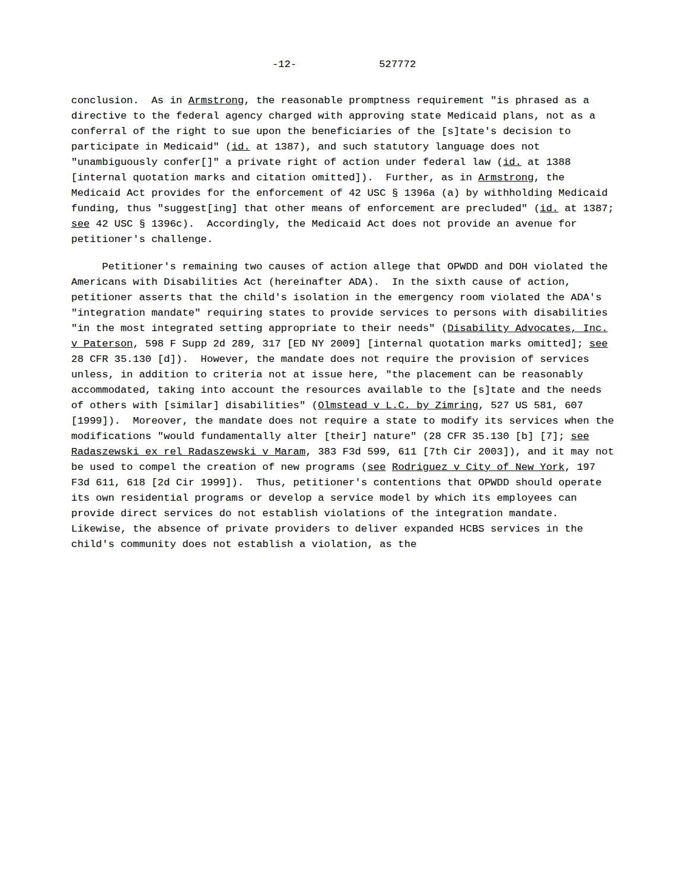-12- 527772
conclusion. As in Armstrong, the reasonable promptness requirement "is phrased as a directive to the federal agency charged with approving state Medicaid plans, not as a conferral of the right to sue upon the beneficiaries of the [s]tate's decision to participate in Medicaid" (id. at 1387), and such statutory language does not "unambiguously confer[]" a private right of action under federal law (id. at 1388 [internal quotation marks and citation omitted]). Further, as in Armstrong, the Medicaid Act provides for the enforcement of 42 USC § 1396a (a) by withholding Medicaid funding, thus "suggest[ing] that other means of enforcement are precluded" (id. at 1387; see 42 USC § 1396c). Accordingly, the Medicaid Act does not provide an avenue for petitioner's challenge.
Petitioner's remaining two causes of action allege that OPWDD and DOH violated the Americans with Disabilities Act (hereinafter ADA). In the sixth cause of action, petitioner asserts that the child's isolation in the emergency room violated the ADA's "integration mandate" requiring states to provide services to persons with disabilities "in the most integrated setting appropriate to their needs" (Disability Advocates, Inc. v Paterson, 598 F Supp 2d 289, 317 [ED NY 2009] [internal quotation marks omitted]; see 28 CFR 35.130 [d]). However, the mandate does not require the provision of services unless, in addition to criteria not at issue here, "the placement can be reasonably accommodated, taking into account the resources available to the [s]tate and the needs of others with [similar] disabilities" (Olmstead v L.C. by Zimring, 527 US 581, 607 [1999]). Moreover, the mandate does not require a state to modify its services when the modifications "would fundamentally alter [their] nature" (28 CFR 35.130 [b] [7]; see Radaszewski ex rel Radaszewski v Maram, 383 F3d 599, 611 [7th Cir 2003]), and it may not be used to compel the creation of new programs (see Rodriguez v City of New York, 197 F3d 611, 618 [2d Cir 1999]). Thus, petitioner's contentions that OPWDD should operate its own residential programs or develop a service model by which its employees can provide direct services do not establish violations of the integration mandate. Likewise, the absence of private providers to deliver expanded HCBS services in the child's community does not establish a violation, as the